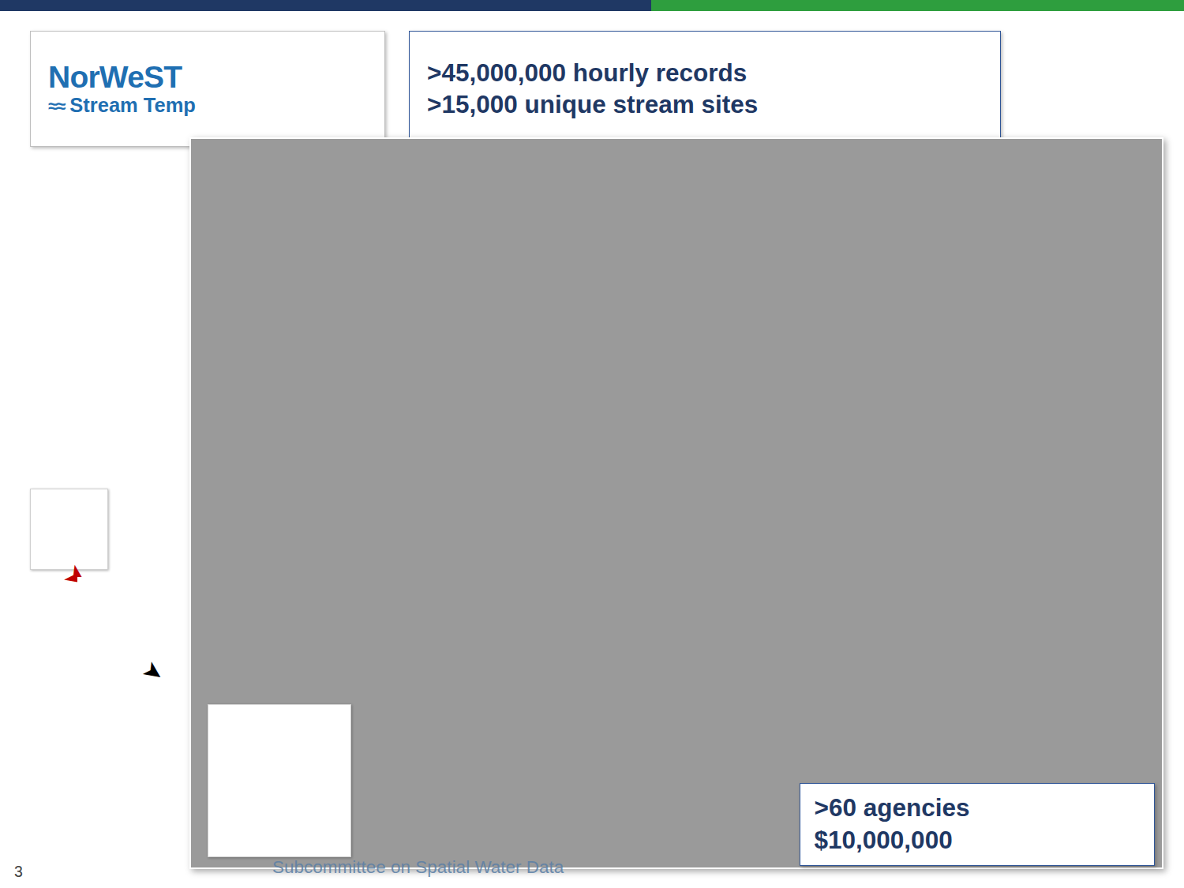NorWeST
≈≈ Stream Temp
>45,000,000 hourly records
>15,000 unique stream sites
➤
➤
>60 agencies
$10,000,000
Subcommittee on Spatial Water Data
3